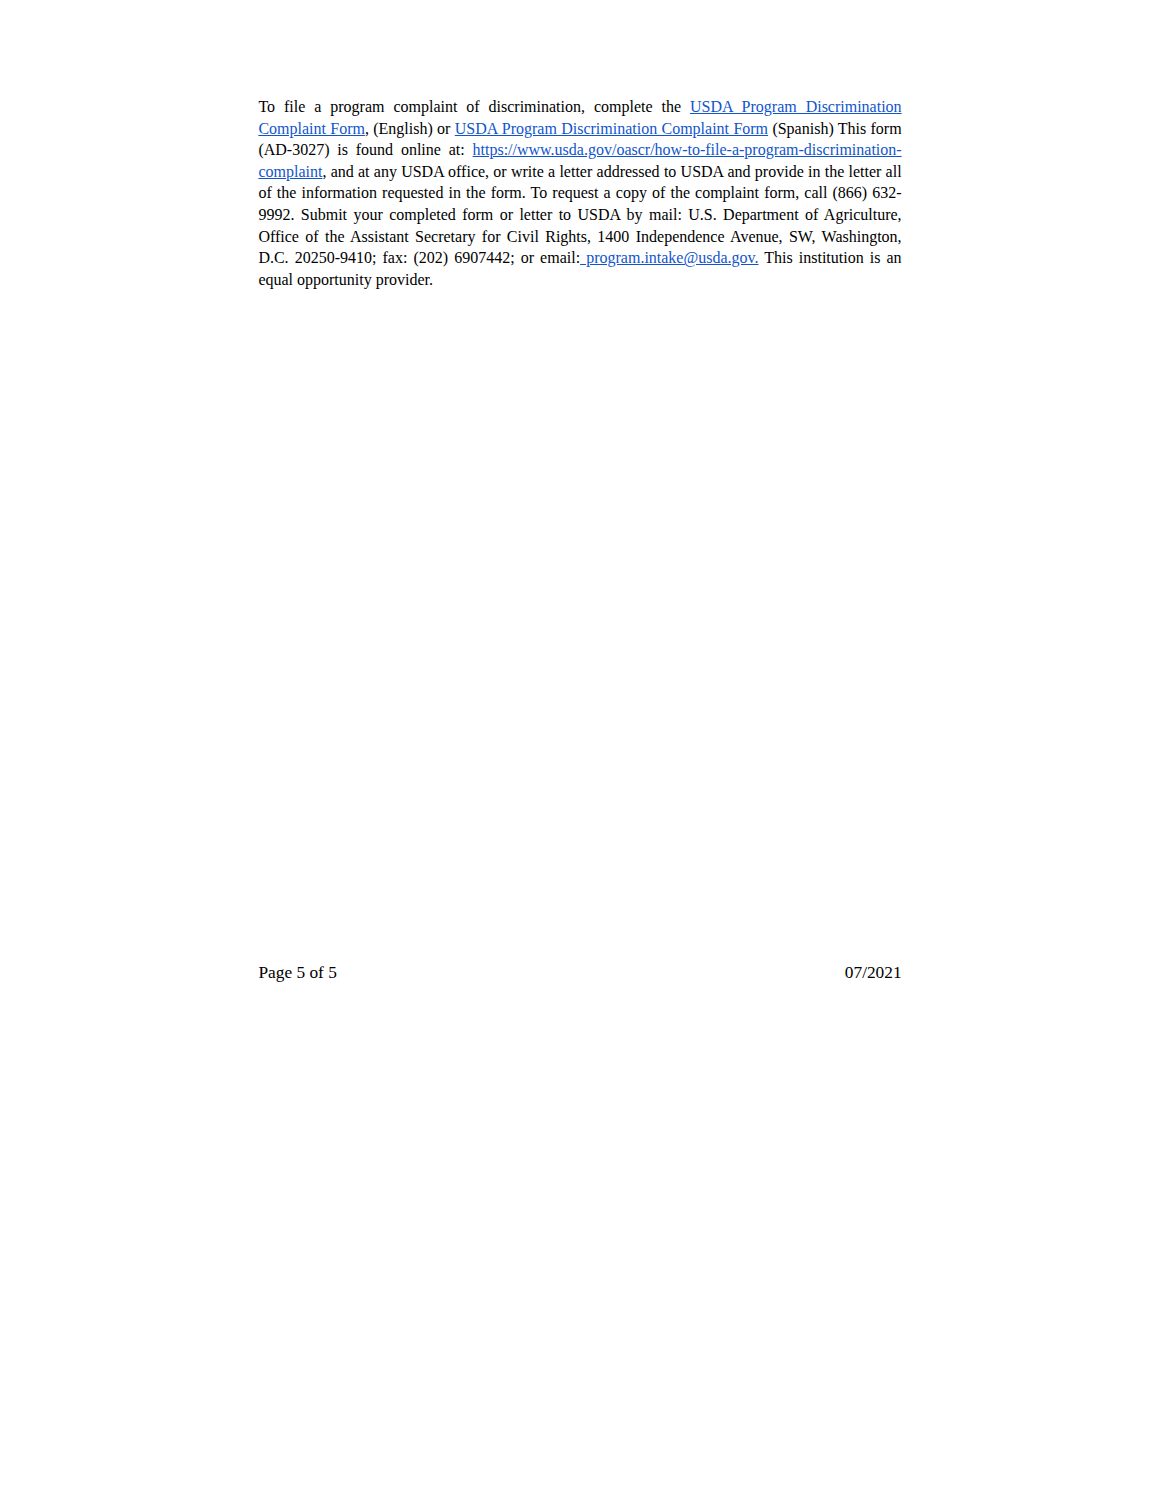To file a program complaint of discrimination, complete the USDA Program Discrimination Complaint Form, (English) or USDA Program Discrimination Complaint Form (Spanish) This form (AD-3027) is found online at: https://www.usda.gov/oascr/how-to-file-a-program-discrimination-complaint, and at any USDA office, or write a letter addressed to USDA and provide in the letter all of the information requested in the form. To request a copy of the complaint form, call (866) 632-9992. Submit your completed form or letter to USDA by mail: U.S. Department of Agriculture, Office of the Assistant Secretary for Civil Rights, 1400 Independence Avenue, SW, Washington, D.C. 20250-9410; fax: (202) 6907442; or email: program.intake@usda.gov. This institution is an equal opportunity provider.
Page 5 of 5 07/2021